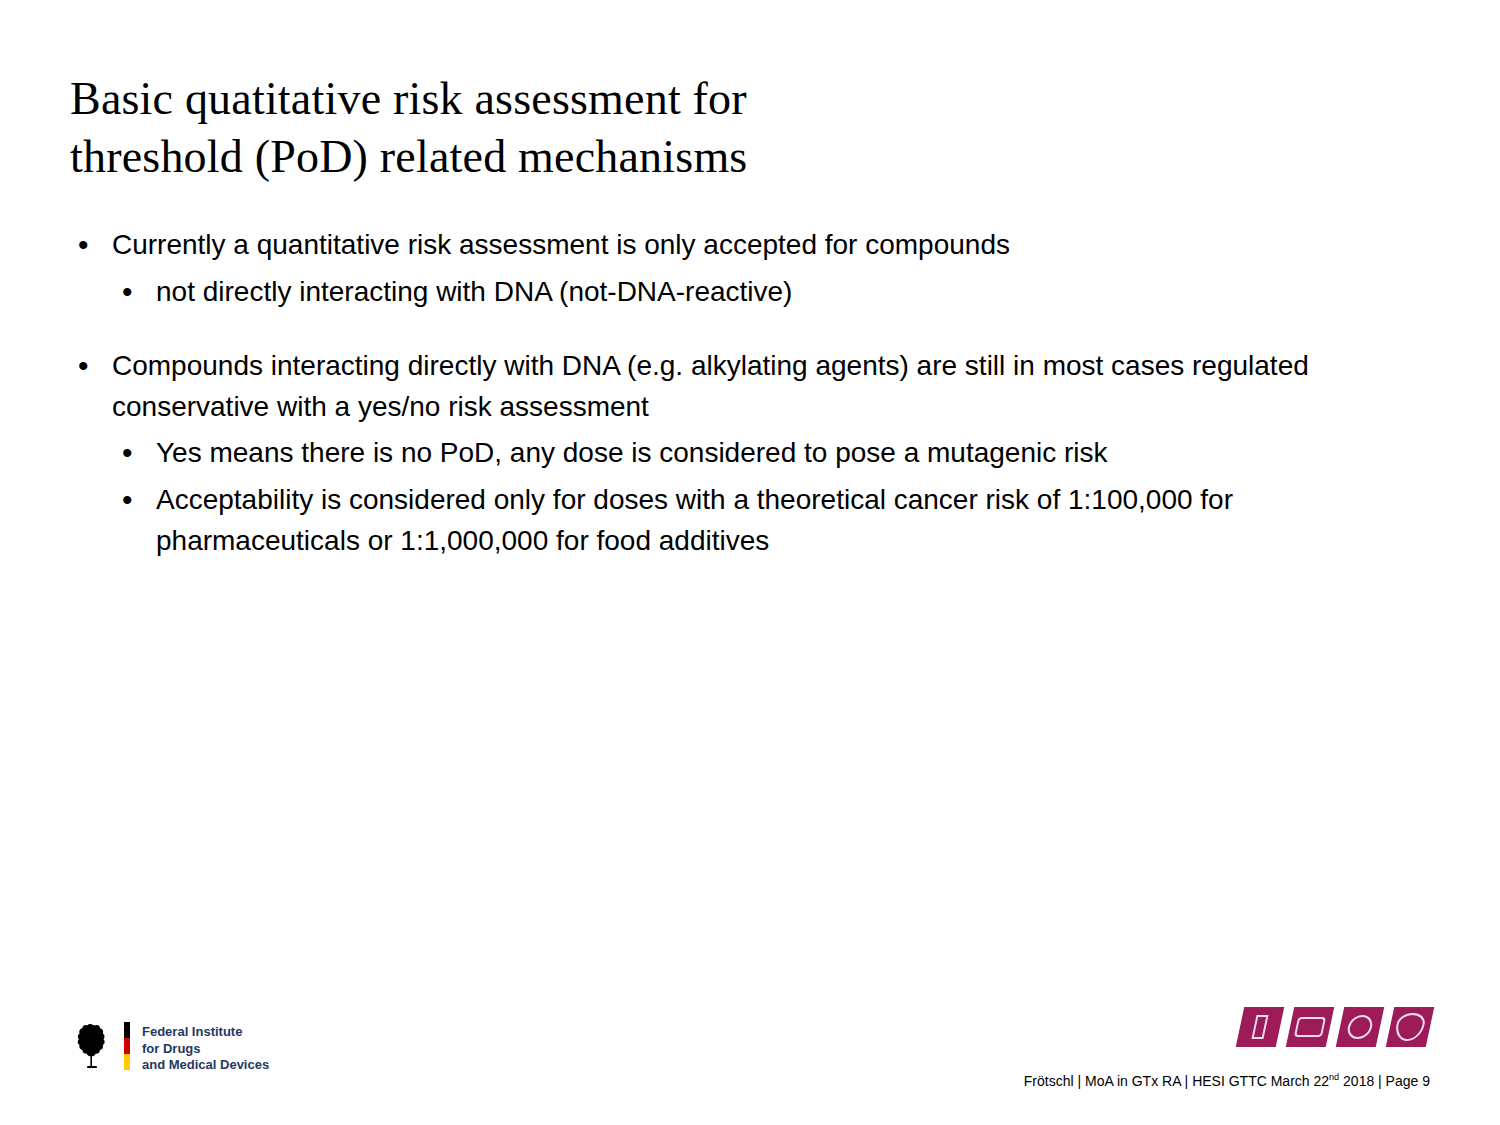Basic quatitative risk assessment for
threshold (PoD) related mechanisms
Currently a quantitative risk assessment is only accepted for compounds
not directly interacting with DNA (not-DNA-reactive)
Compounds interacting directly with DNA (e.g. alkylating agents) are still in most cases regulated conservative with a yes/no risk assessment
Yes means there is no PoD, any dose is considered to pose a mutagenic risk
Acceptability is considered only for doses with a theoretical cancer risk of 1:100,000 for pharmaceuticals or 1:1,000,000 for food additives
Federal Institute
for Drugs
and Medical Devices
Frötschl | MoA in GTx RA | HESI GTTC March 22nd 2018 | Page 9